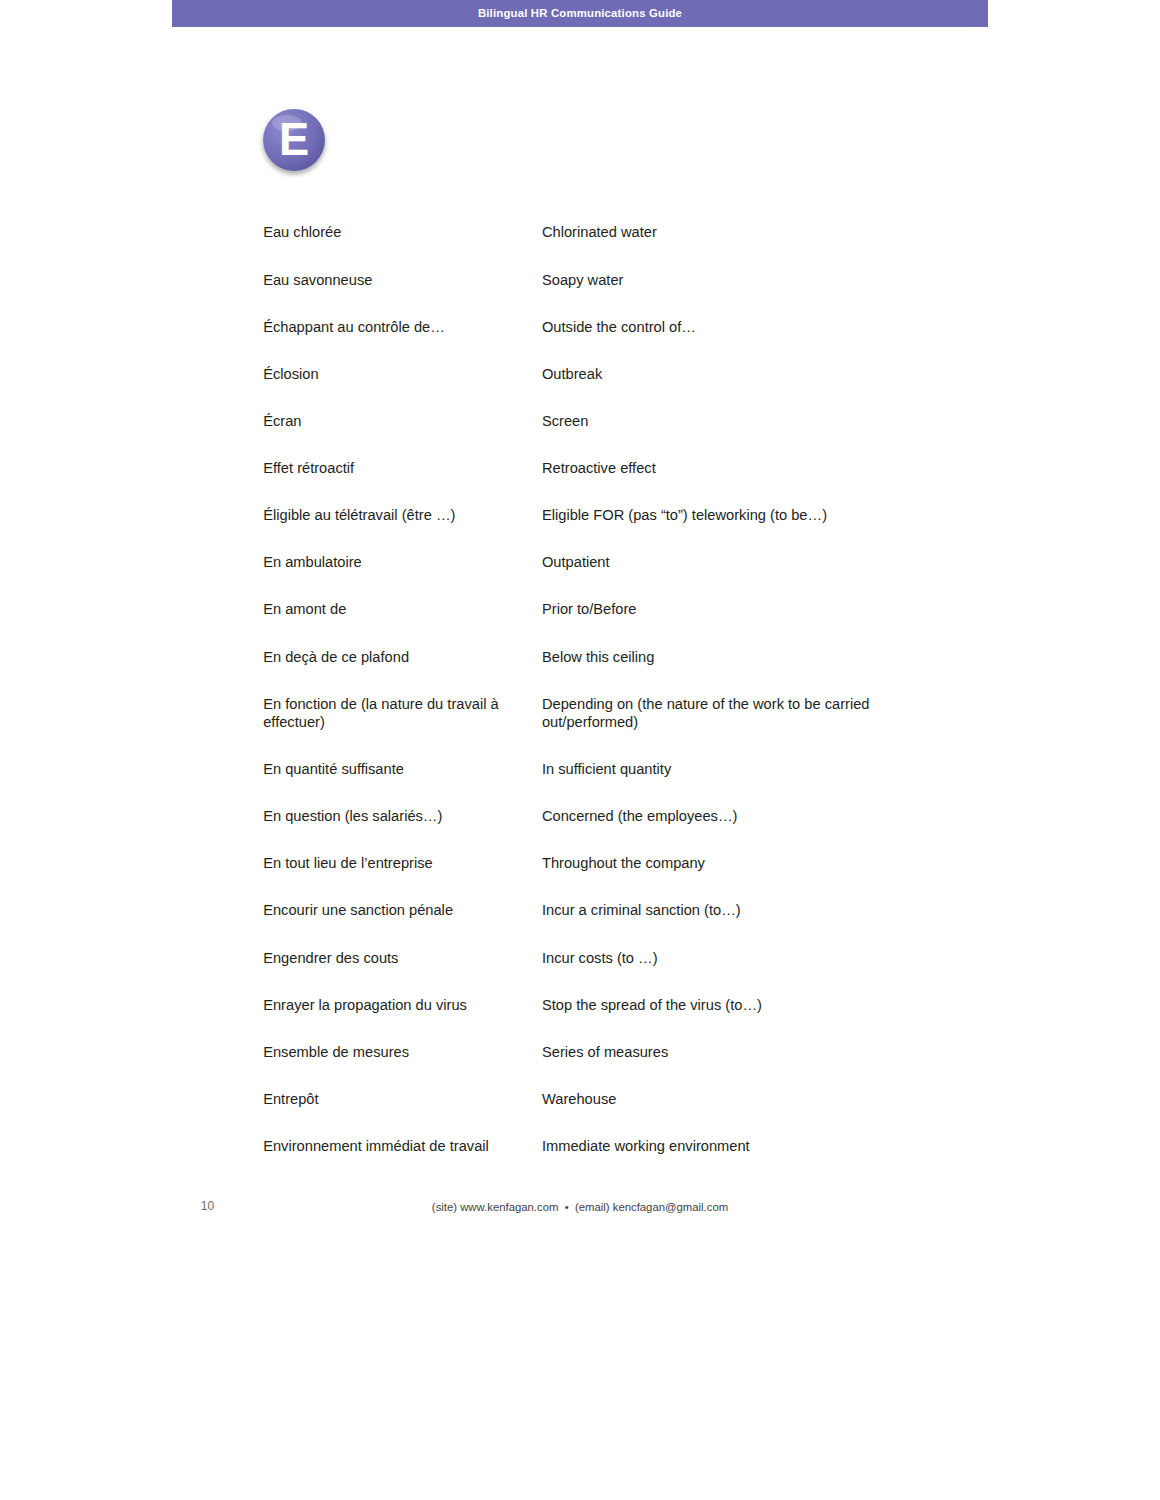Bilingual HR Communications Guide
E
| Eau chlorée | Chlorinated water |
| Eau savonneuse | Soapy water |
| Échappant au contrôle de… | Outside the control of… |
| Éclosion | Outbreak |
| Écran | Screen |
| Effet rétroactif | Retroactive effect |
| Éligible au télétravail (être …) | Eligible FOR (pas “to”) teleworking (to be…) |
| En ambulatoire | Outpatient |
| En amont de | Prior to/Before |
| En deçà de ce plafond | Below this ceiling |
| En fonction de (la nature du travail à effectuer) | Depending on (the nature of the work to be carried out/performed) |
| En quantité suffisante | In sufficient quantity |
| En question (les salariés…) | Concerned (the employees…) |
| En tout lieu de l’entreprise | Throughout the company |
| Encourir une sanction pénale | Incur a criminal sanction (to…) |
| Engendrer des couts | Incur costs (to …) |
| Enrayer la propagation du virus | Stop the spread of the virus (to…) |
| Ensemble de mesures | Series of measures |
| Entrepôt | Warehouse |
| Environnement immédiat de travail | Immediate working environment |
10
(site) www.kenfagan.com • (email) kencfagan@gmail.com